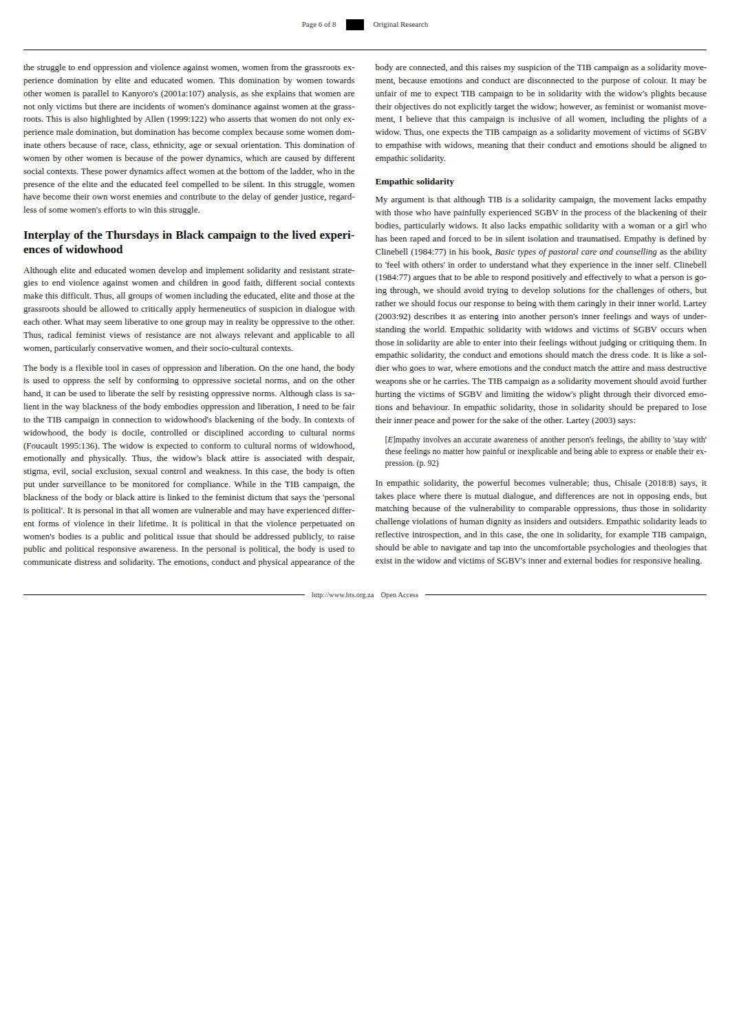Page 6 of 8 Original Research
the struggle to end oppression and violence against women, women from the grassroots experience domination by elite and educated women. This domination by women towards other women is parallel to Kanyoro's (2001a:107) analysis, as she explains that women are not only victims but there are incidents of women's dominance against women at the grassroots. This is also highlighted by Allen (1999:122) who asserts that women do not only experience male domination, but domination has become complex because some women dominate others because of race, class, ethnicity, age or sexual orientation. This domination of women by other women is because of the power dynamics, which are caused by different social contexts. These power dynamics affect women at the bottom of the ladder, who in the presence of the elite and the educated feel compelled to be silent. In this struggle, women have become their own worst enemies and contribute to the delay of gender justice, regardless of some women's efforts to win this struggle.
Interplay of the Thursdays in Black campaign to the lived experiences of widowhood
Although elite and educated women develop and implement solidarity and resistant strategies to end violence against women and children in good faith, different social contexts make this difficult. Thus, all groups of women including the educated, elite and those at the grassroots should be allowed to critically apply hermeneutics of suspicion in dialogue with each other. What may seem liberative to one group may in reality be oppressive to the other. Thus, radical feminist views of resistance are not always relevant and applicable to all women, particularly conservative women, and their socio-cultural contexts.
The body is a flexible tool in cases of oppression and liberation. On the one hand, the body is used to oppress the self by conforming to oppressive societal norms, and on the other hand, it can be used to liberate the self by resisting oppressive norms. Although class is salient in the way blackness of the body embodies oppression and liberation, I need to be fair to the TIB campaign in connection to widowhood's blackening of the body. In contexts of widowhood, the body is docile, controlled or disciplined according to cultural norms (Foucault 1995:136). The widow is expected to conform to cultural norms of widowhood, emotionally and physically. Thus, the widow's black attire is associated with despair, stigma, evil, social exclusion, sexual control and weakness. In this case, the body is often put under surveillance to be monitored for compliance. While in the TIB campaign, the blackness of the body or black attire is linked to the feminist dictum that says the 'personal is political'. It is personal in that all women are vulnerable and may have experienced different forms of violence in their lifetime. It is political in that the violence perpetuated on women's bodies is a public and political issue that should be addressed publicly, to raise public and political responsive awareness. In the personal is political, the body is used to communicate distress and solidarity. The emotions, conduct and physical appearance of the body are connected, and this raises my suspicion of the TIB campaign as a solidarity movement, because emotions and conduct are disconnected to the purpose of colour. It may be unfair of me to expect TIB campaign to be in solidarity with the widow's plights because their objectives do not explicitly target the widow; however, as feminist or womanist movement, I believe that this campaign is inclusive of all women, including the plights of a widow. Thus, one expects the TIB campaign as a solidarity movement of victims of SGBV to empathise with widows, meaning that their conduct and emotions should be aligned to empathic solidarity.
Empathic solidarity
My argument is that although TIB is a solidarity campaign, the movement lacks empathy with those who have painfully experienced SGBV in the process of the blackening of their bodies, particularly widows. It also lacks empathic solidarity with a woman or a girl who has been raped and forced to be in silent isolation and traumatised. Empathy is defined by Clinebell (1984:77) in his book, Basic types of pastoral care and counselling as the ability to 'feel with others' in order to understand what they experience in the inner self. Clinebell (1984:77) argues that to be able to respond positively and effectively to what a person is going through, we should avoid trying to develop solutions for the challenges of others, but rather we should focus our response to being with them caringly in their inner world. Lartey (2003:92) describes it as entering into another person's inner feelings and ways of understanding the world. Empathic solidarity with widows and victims of SGBV occurs when those in solidarity are able to enter into their feelings without judging or critiquing them. In empathic solidarity, the conduct and emotions should match the dress code. It is like a soldier who goes to war, where emotions and the conduct match the attire and mass destructive weapons she or he carries. The TIB campaign as a solidarity movement should avoid further hurting the victims of SGBV and limiting the widow's plight through their divorced emotions and behaviour. In empathic solidarity, those in solidarity should be prepared to lose their inner peace and power for the sake of the other. Lartey (2003) says:
[E]mpathy involves an accurate awareness of another person's feelings, the ability to 'stay with' these feelings no matter how painful or inexplicable and being able to express or enable their expression. (p. 92)
In empathic solidarity, the powerful becomes vulnerable; thus, Chisale (2018:8) says, it takes place where there is mutual dialogue, and differences are not in opposing ends, but matching because of the vulnerability to comparable oppressions, thus those in solidarity challenge violations of human dignity as insiders and outsiders. Empathic solidarity leads to reflective introspection, and in this case, the one in solidarity, for example TIB campaign, should be able to navigate and tap into the uncomfortable psychologies and theologies that exist in the widow and victims of SGBV's inner and external bodies for responsive healing.
http://www.hts.org.za Open Access